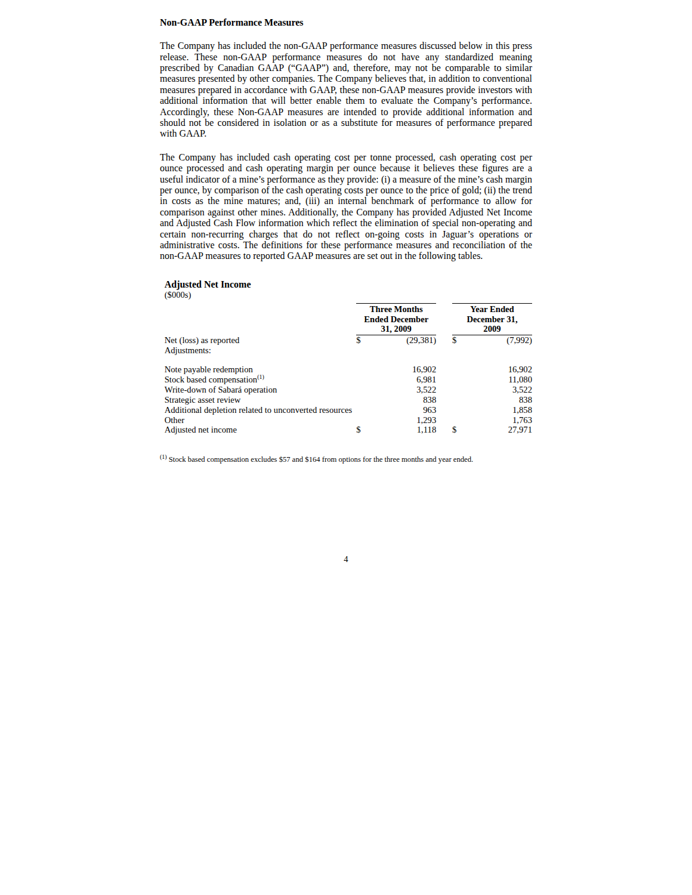Non-GAAP Performance Measures
The Company has included the non-GAAP performance measures discussed below in this press release. These non-GAAP performance measures do not have any standardized meaning prescribed by Canadian GAAP (“GAAP”) and, therefore, may not be comparable to similar measures presented by other companies. The Company believes that, in addition to conventional measures prepared in accordance with GAAP, these non-GAAP measures provide investors with additional information that will better enable them to evaluate the Company’s performance. Accordingly, these Non-GAAP measures are intended to provide additional information and should not be considered in isolation or as a substitute for measures of performance prepared with GAAP.
The Company has included cash operating cost per tonne processed, cash operating cost per ounce processed and cash operating margin per ounce because it believes these figures are a useful indicator of a mine’s performance as they provide: (i) a measure of the mine’s cash margin per ounce, by comparison of the cash operating costs per ounce to the price of gold; (ii) the trend in costs as the mine matures; and, (iii) an internal benchmark of performance to allow for comparison against other mines. Additionally, the Company has provided Adjusted Net Income and Adjusted Cash Flow information which reflect the elimination of special non-operating and certain non-recurring charges that do not reflect on-going costs in Jaguar’s operations or administrative costs. The definitions for these performance measures and reconciliation of the non-GAAP measures to reported GAAP measures are set out in the following tables.
Adjusted Net Income
($000s)
| | Three Months Ended December 31, 2009 | | Year Ended December 31, 2009 |
| Net (loss) as reported | $ | (29,381) | | $ | (7,992) |
| Adjustments: | | | | | |
| Note payable redemption | | 16,902 | | | 16,902 |
| Stock based compensation (1) | | 6,981 | | | 11,080 |
| Write-down of Sabará operation | | 3,522 | | | 3,522 |
| Strategic asset review | | 838 | | | 838 |
| Additional depletion related to unconverted resources | | 963 | | | 1,858 |
| Other | | 1,293 | | | 1,763 |
| Adjusted net income | $ | 1,118 | | $ | 27,971 |
(1) Stock based compensation excludes $57 and $164 from options for the three months and year ended.
4